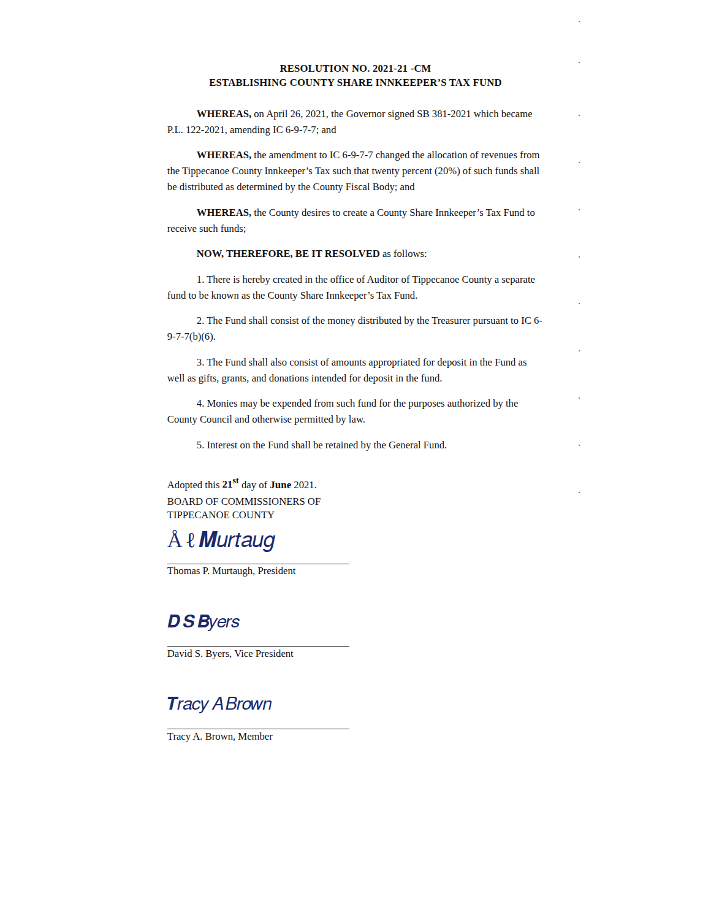RESOLUTION NO. 2021-21 -CM ESTABLISHING COUNTY SHARE INNKEEPER’S TAX FUND
WHEREAS, on April 26, 2021, the Governor signed SB 381-2021 which became P.L. 122-2021, amending IC 6-9-7-7; and
WHEREAS, the amendment to IC 6-9-7-7 changed the allocation of revenues from the Tippecanoe County Innkeeper’s Tax such that twenty percent (20%) of such funds shall be distributed as determined by the County Fiscal Body; and
WHEREAS, the County desires to create a County Share Innkeeper’s Tax Fund to receive such funds;
NOW, THEREFORE, BE IT RESOLVED as follows:
1. There is hereby created in the office of Auditor of Tippecanoe County a separate fund to be known as the County Share Innkeeper’s Tax Fund.
2. The Fund shall consist of the money distributed by the Treasurer pursuant to IC 6-9-7-7(b)(6).
3. The Fund shall also consist of amounts appropriated for deposit in the Fund as well as gifts, grants, and donations intended for deposit in the fund.
4. Monies may be expended from such fund for the purposes authorized by the County Council and otherwise permitted by law.
5. Interest on the Fund shall be retained by the General Fund.
Adopted this 21st day of June 2021.
BOARD OF COMMISSIONERS OF
TIPPECANOE COUNTY
Å ℓ 𝑴𝑢𝑟𝑡𝑎𝑢𝑔   
Thomas P. Murtaugh, President
𝑫 𝑺 𝑩𝑦𝑒𝑟𝑠  
David S. Byers, Vice President
𝑻𝑟𝑎𝑐𝑦 𝐴 𝐵𝑟𝑜𝑤𝑛 
Tracy A. Brown, Member